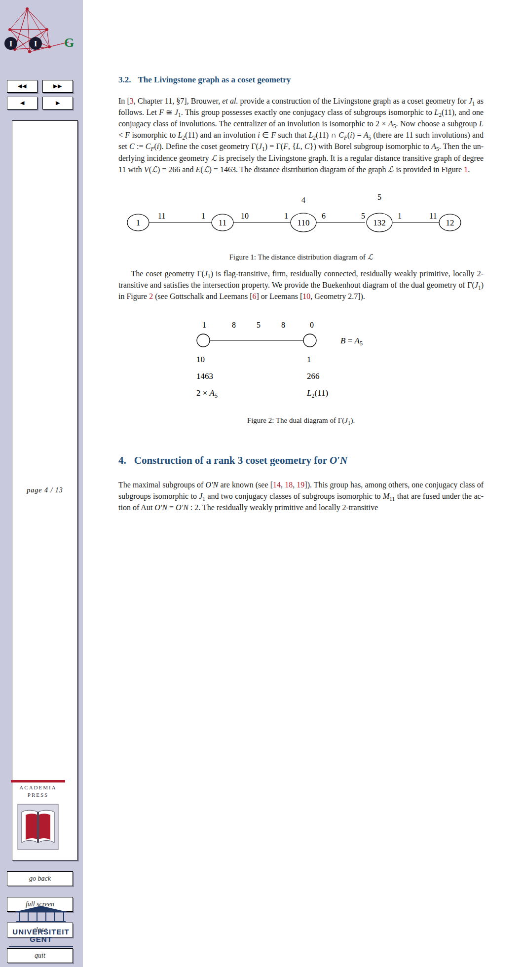I I G
◀◀
▶▶
◀
▶
page 4 / 13
go back
full screen
close
quit
ACADEMIA
PRESS
UNIVERSITEIT
GENT
3.2. The Livingstone graph as a coset geometry
In [3, Chapter 11, §7], Brouwer, et al. provide a construction of the Livingstone graph as a coset geometry for J1 as follows. Let F ≅ J1. This group possesses exactly one conjugacy class of subgroups isomorphic to L2(11), and one conjugacy class of involutions. The centralizer of an involution is isomorphic to 2 × A5. Now choose a subgroup L < F isomorphic to L2(11) and an involution i ∈ F such that L2(11) ∩ CF(i) = A5 (there are 11 such involutions) and set C := CF(i). Define the coset geometry Γ(J1) = Γ(F, {L, C}) with Borel subgroup isomorphic to A5. Then the underlying incidence geometry ℒ is precisely the Livingstone graph. It is a regular distance transitive graph of degree 11 with V(ℒ) = 266 and E(ℒ) = 1463. The distance distribution diagram of the graph ℒ is provided in Figure 1.
1 11 110 132 12 11 1 10 1 6 5 1 11 4 5
Figure 1: The distance distribution diagram of ℒ
The coset geometry Γ(J1) is flag-transitive, firm, residually connected, residually weakly primitive, locally 2-transitive and satisfies the intersection property. We provide the Buekenhout diagram of the dual geometry of Γ(J1) in Figure 2 (see Gottschalk and Leemans [6] or Leemans [10, Geometry 2.7]).
1 8 5 8 0 B = A5 10 1 1463 266 2 × A5 L2(11)
Figure 2: The dual diagram of Γ(J1).
4. Construction of a rank 3 coset geometry for O′N
The maximal subgroups of O′N are known (see [14, 18, 19]). This group has, among others, one conjugacy class of subgroups isomorphic to J1 and two conjugacy classes of subgroups isomorphic to M11 that are fused under the action of Aut O′N = O′N : 2. The residually weakly primitive and locally 2-transitive